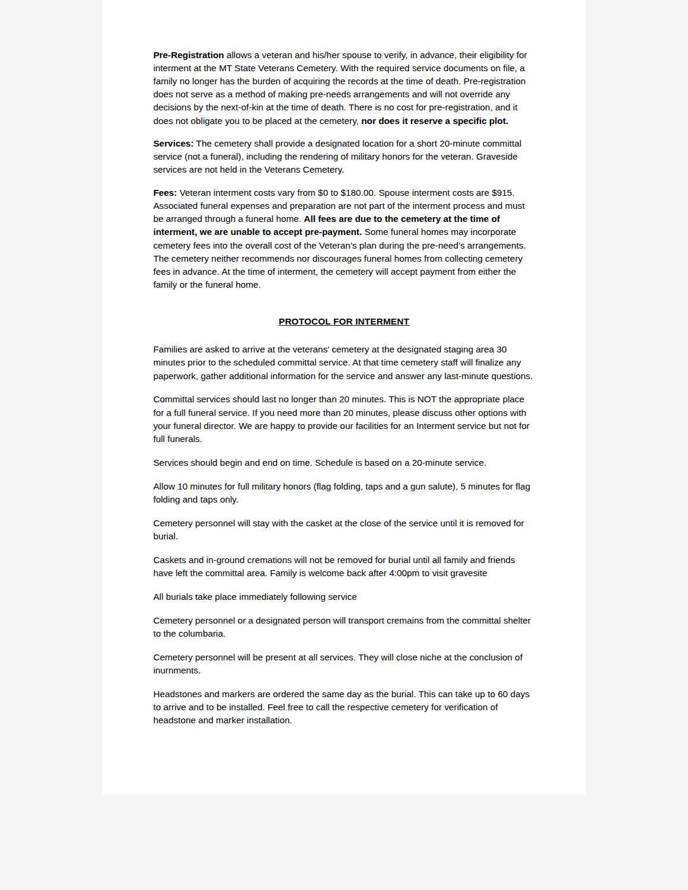Pre-Registration allows a veteran and his/her spouse to verify, in advance, their eligibility for interment at the MT State Veterans Cemetery. With the required service documents on file, a family no longer has the burden of acquiring the records at the time of death. Pre-registration does not serve as a method of making pre-needs arrangements and will not override any decisions by the next-of-kin at the time of death. There is no cost for pre-registration, and it does not obligate you to be placed at the cemetery, nor does it reserve a specific plot.
Services: The cemetery shall provide a designated location for a short 20-minute committal service (not a funeral), including the rendering of military honors for the veteran. Graveside services are not held in the Veterans Cemetery.
Fees: Veteran interment costs vary from $0 to $180.00. Spouse interment costs are $915. Associated funeral expenses and preparation are not part of the interment process and must be arranged through a funeral home. All fees are due to the cemetery at the time of interment, we are unable to accept pre-payment. Some funeral homes may incorporate cemetery fees into the overall cost of the Veteran’s plan during the pre-need’s arrangements. The cemetery neither recommends nor discourages funeral homes from collecting cemetery fees in advance. At the time of interment, the cemetery will accept payment from either the family or the funeral home.
PROTOCOL FOR INTERMENT
Families are asked to arrive at the veterans’ cemetery at the designated staging area 30 minutes prior to the scheduled committal service. At that time cemetery staff will finalize any paperwork, gather additional information for the service and answer any last-minute questions.
Committal services should last no longer than 20 minutes. This is NOT the appropriate place for a full funeral service. If you need more than 20 minutes, please discuss other options with your funeral director. We are happy to provide our facilities for an Interment service but not for full funerals.
Services should begin and end on time. Schedule is based on a 20-minute service.
Allow 10 minutes for full military honors (flag folding, taps and a gun salute), 5 minutes for flag folding and taps only.
Cemetery personnel will stay with the casket at the close of the service until it is removed for burial.
Caskets and in-ground cremations will not be removed for burial until all family and friends have left the committal area. Family is welcome back after 4:00pm to visit gravesite
All burials take place immediately following service
Cemetery personnel or a designated person will transport cremains from the committal shelter to the columbaria.
Cemetery personnel will be present at all services. They will close niche at the conclusion of inurnments.
Headstones and markers are ordered the same day as the burial. This can take up to 60 days to arrive and to be installed. Feel free to call the respective cemetery for verification of headstone and marker installation.